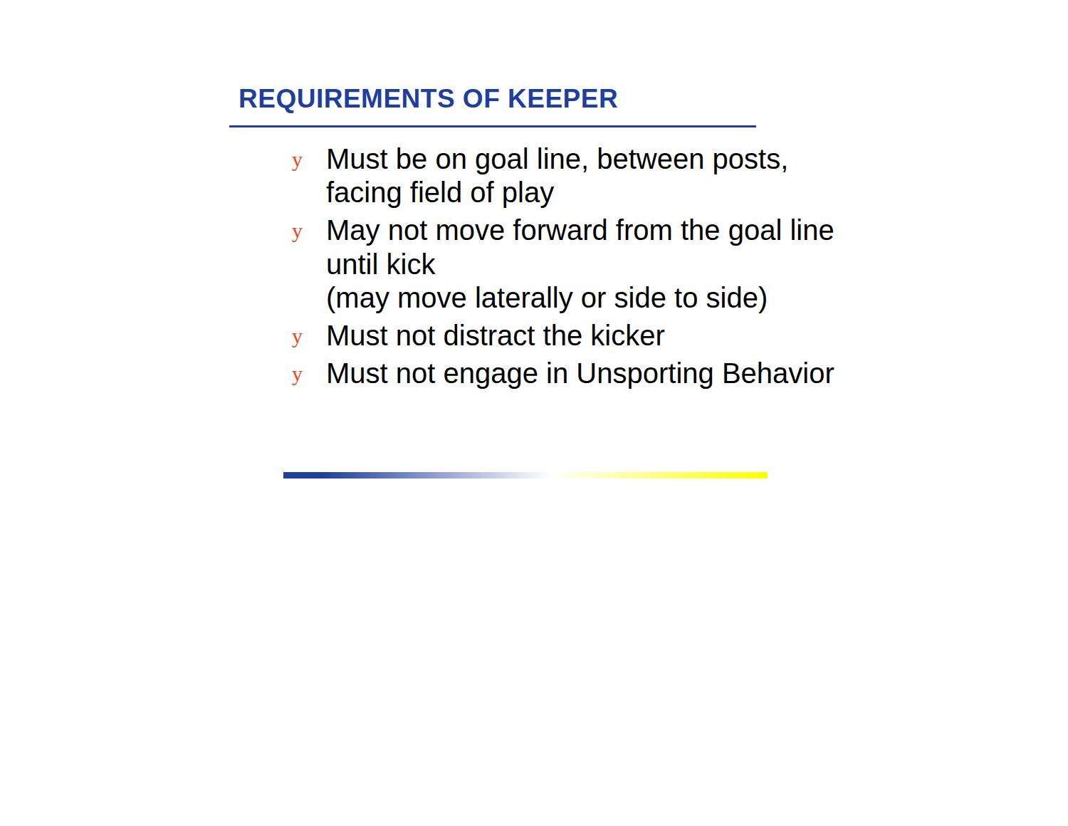REQUIREMENTS OF KEEPER
Must be on goal line, between posts, facing field of play
May not move forward from the goal line until kick
(may move laterally or side to side)
Must not distract the kicker
Must not engage in Unsporting Behavior